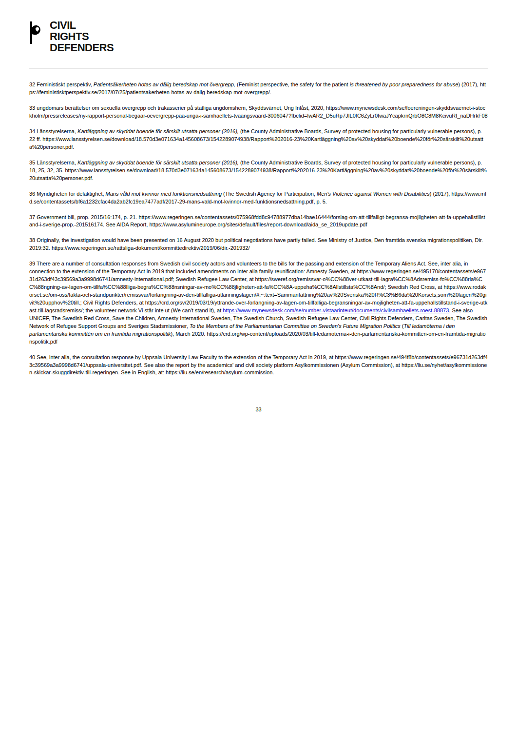CIVIL
RIGHTS
DEFENDERS
32 Feministiskt perspektiv, Patientsäkerheten hotas av dålig beredskap mot övergrepp, (Feminist perspective, the safety for the patient is threatened by poor preparedness for abuse) (2017), https://feministisktperspektiv.se/2017/07/25/patientsakerheten-hotas-av-dalig-beredskap-mot-overgrepp/.
33 ungdomars berättelser om sexuella övergrepp och trakasserier på statliga ungdomshem, Skyddsvärnet, Ung Inlåst, 2020, https://www.mynewsdesk.com/se/foereningen-skyddsvaernet-i-stockholm/pressreleases/ny-rapport-personal-begaar-oevergrepp-paa-unga-i-samhaellets-tvaangsvaard-3006047?fbclid=IwAR2_D5uRp7JIL0fC6ZyLr0IwaJYcapkrnQrbO8C8M8KcivuRI_naDHrkF08
34 Länsstyrelserna, Kartläggning av skyddat boende för särskilt utsatta personer (2016), (the County Administrative Boards, Survey of protected housing for particularly vulnerable persons), p. 22 ff. https://www.lansstyrelsen.se/download/18.570d3e071634a145608673/1542289074938/Rapport%202016-23%20Kartläggning%20av%20skyddat%20boende%20för%20särskilt%20utsatta%20personer.pdf.
35 Länsstyrelserna, Kartläggning av skyddat boende för särskilt utsatta personer (2016), (the County Administrative Boards, Survey of protected housing for particularly vulnerable persons), p. 18, 25, 32, 35. https://www.lansstyrelsen.se/download/18.570d3e071634a145608673/1542289074938/Rapport%202016-23%20Kartläggning%20av%20skyddat%20boende%20för%20särskilt%20utsatta%20personer.pdf.
36 Myndigheten för delaktighet, Mäns våld mot kvinnor med funktionsnedsättning (The Swedish Agency for Participation, Men's Violence against Women with Disabilities) (2017), https://www.mfd.se/contentassets/bf6a1232cfac4da2ab2fc19ea7477adf/2017-29-mans-vald-mot-kvinnor-med-funktionsnedsattning.pdf, p. 5.
37 Government bill, prop. 2015/16:174, p. 21. https://www.regeringen.se/contentassets/075968fdd8c94788977dba14bae16444/forslag-om-att-tillfalligt-begransa-mojligheten-att-fa-uppehallstillstand-i-sverige-prop.-201516174. See AIDA Report, https://www.asylumineurope.org/sites/default/files/report-download/aida_se_2019update.pdf
38 Originally, the investigation would have been presented on 16 August 2020 but political negotiations have partly failed. See Ministry of Justice, Den framtida svenska migrationspolitiken, Dir. 2019:32. https://www.regeringen.se/rattsliga-dokument/kommittedirektiv/2019/06/dir.-201932/
39 There are a number of consultation responses from Swedish civil society actors and volunteers to the bills for the passing and extension of the Temporary Aliens Act. See, inter alia, in connection to the extension of the Temporary Act in 2019 that included amendments on inter alia family reunification: Amnesty Sweden, at https://www.regeringen.se/495170/contentassets/e96731d263df43c39569a3a9998d6741/amnesty-international.pdf; Swedish Refugee Law Center, at https://sweref.org/remissvar-o%CC%88ver-utkast-till-lagra%CC%8Adsremiss-fo%CC%88rla%CC%88ngning-av-lagen-om-tillfa%CC%88lliga-begra%CC%88nsningar-av-mo%CC%88jligheten-att-fa%CC%8A-uppeha%CC%8Allstillsta%CC%8And/; Swedish Red Cross, at https://www.rodakorset.se/om-oss/fakta-och-standpunkter/remissvar/forlangning-av-den-tillfalliga-utlanningslagen/#:~:text=Sammanfattning%20av%20Svenska%20R%C3%B6da%20Korsets,som%20lagen%20givit%20upphov%20till.; Civil Rights Defenders, at https://crd.org/sv/2019/03/19/yttrande-over-forlangning-av-lagen-om-tillfalliga-begransningar-av-mojligheten-att-fa-uppehallstillstand-i-sverige-utkast-till-lagsradsremiss/; the volunteer network Vi står inte ut (We can't stand it), at https://www.mynewsdesk.com/se/number-vistaarinteut/documents/civilsamhaellets-roest-88873. See also UNICEF, The Swedish Red Cross, Save the Children, Amnesty International Sweden, The Swedish Church, Swedish Refugee Law Center, Civil Rights Defenders, Caritas Sweden, The Swedish Network of Refugee Support Groups and Sveriges Stadsmissioner, To the Members of the Parliamentarian Committee on Sweden's Future Migration Politics (Till ledamöterna i den parlamentariska kommittén om en framtida migrationspolitik), March 2020. https://crd.org/wp-content/uploads/2020/03/till-ledamoterna-i-den-parlamentariska-kommitten-om-en-framtida-migrationspolitik.pdf
40 See, inter alia, the consultation response by Uppsala University Law Faculty to the extension of the Temporary Act in 2019, at https://www.regeringen.se/494f8b/contentassets/e96731d263df43c39569a3a9998d6741/uppsala-universitet.pdf. See also the report by the academics' and civil society platform Asylkommissionen (Asylum Commission), at https://liu.se/nyhet/asylkommissionen-skickar-skuggdirektiv-till-regeringen. See in English, at: https://liu.se/en/research/asylum-commission.
33